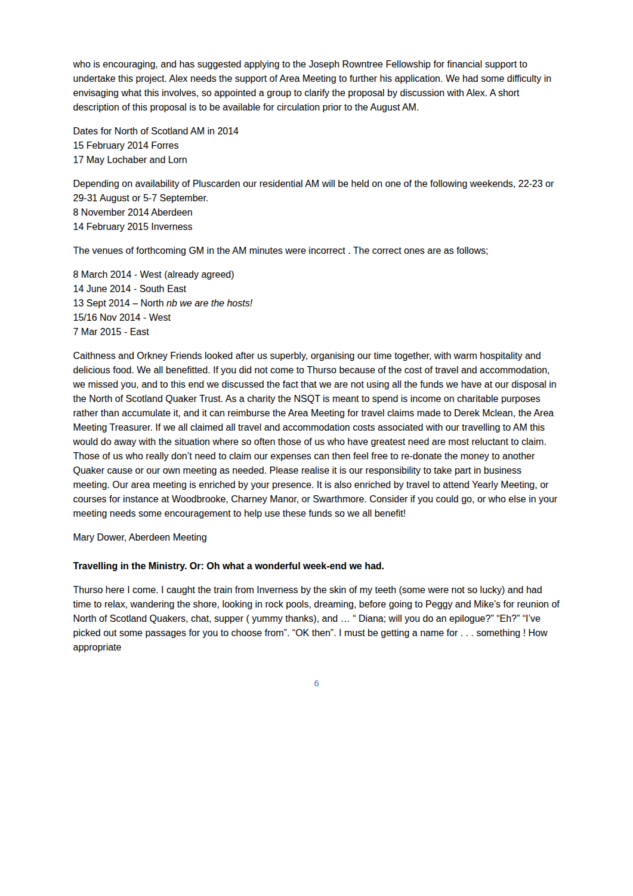who is encouraging, and has suggested applying to the Joseph Rowntree Fellowship for financial support to undertake this project. Alex needs the support of Area Meeting to further his application. We had some difficulty in envisaging what this involves, so appointed a group to clarify the proposal by discussion with Alex. A short description of this proposal is to be available for circulation prior to the August AM.
Dates for North of Scotland AM in 2014
15 February 2014 Forres
17 May Lochaber and Lorn
Depending on availability of Pluscarden our residential AM will be held on one of the following weekends, 22-23 or 29-31 August or 5-7 September.
8 November 2014 Aberdeen
14 February 2015 Inverness
The venues of forthcoming GM in the AM minutes were incorrect . The correct ones are as follows;
8 March 2014 - West (already agreed)
14 June 2014 - South East
13 Sept 2014 – North nb we are the hosts!
15/16 Nov 2014 - West
7 Mar 2015 - East
Caithness and Orkney Friends looked after us superbly, organising our time together, with warm hospitality and delicious food. We all benefitted. If you did not come to Thurso because of the cost of travel and accommodation, we missed you, and to this end we discussed the fact that we are not using all the funds we have at our disposal in the North of Scotland Quaker Trust. As a charity the NSQT is meant to spend is income on charitable purposes rather than accumulate it, and it can reimburse the Area Meeting for travel claims made to Derek Mclean, the Area Meeting Treasurer. If we all claimed all travel and accommodation costs associated with our travelling to AM this would do away with the situation where so often those of us who have greatest need are most reluctant to claim. Those of us who really don’t need to claim our expenses can then feel free to re-donate the money to another Quaker cause or our own meeting as needed. Please realise it is our responsibility to take part in business meeting. Our area meeting is enriched by your presence. It is also enriched by travel to attend Yearly Meeting, or courses for instance at Woodbrooke, Charney Manor, or Swarthmore. Consider if you could go, or who else in your meeting needs some encouragement to help use these funds so we all benefit!
Mary Dower, Aberdeen Meeting
Travelling in the Ministry. Or: Oh what a wonderful week-end we had.
Thurso here I come. I caught the train from Inverness by the skin of my teeth (some were not so lucky) and had time to relax, wandering the shore, looking in rock pools, dreaming, before going to Peggy and Mike’s for reunion of North of Scotland Quakers, chat, supper ( yummy thanks), and … “ Diana; will you do an epilogue?” “Eh?” “I’ve picked out some passages for you to choose from”. “OK then”. I must be getting a name for . . . something ! How appropriate
6